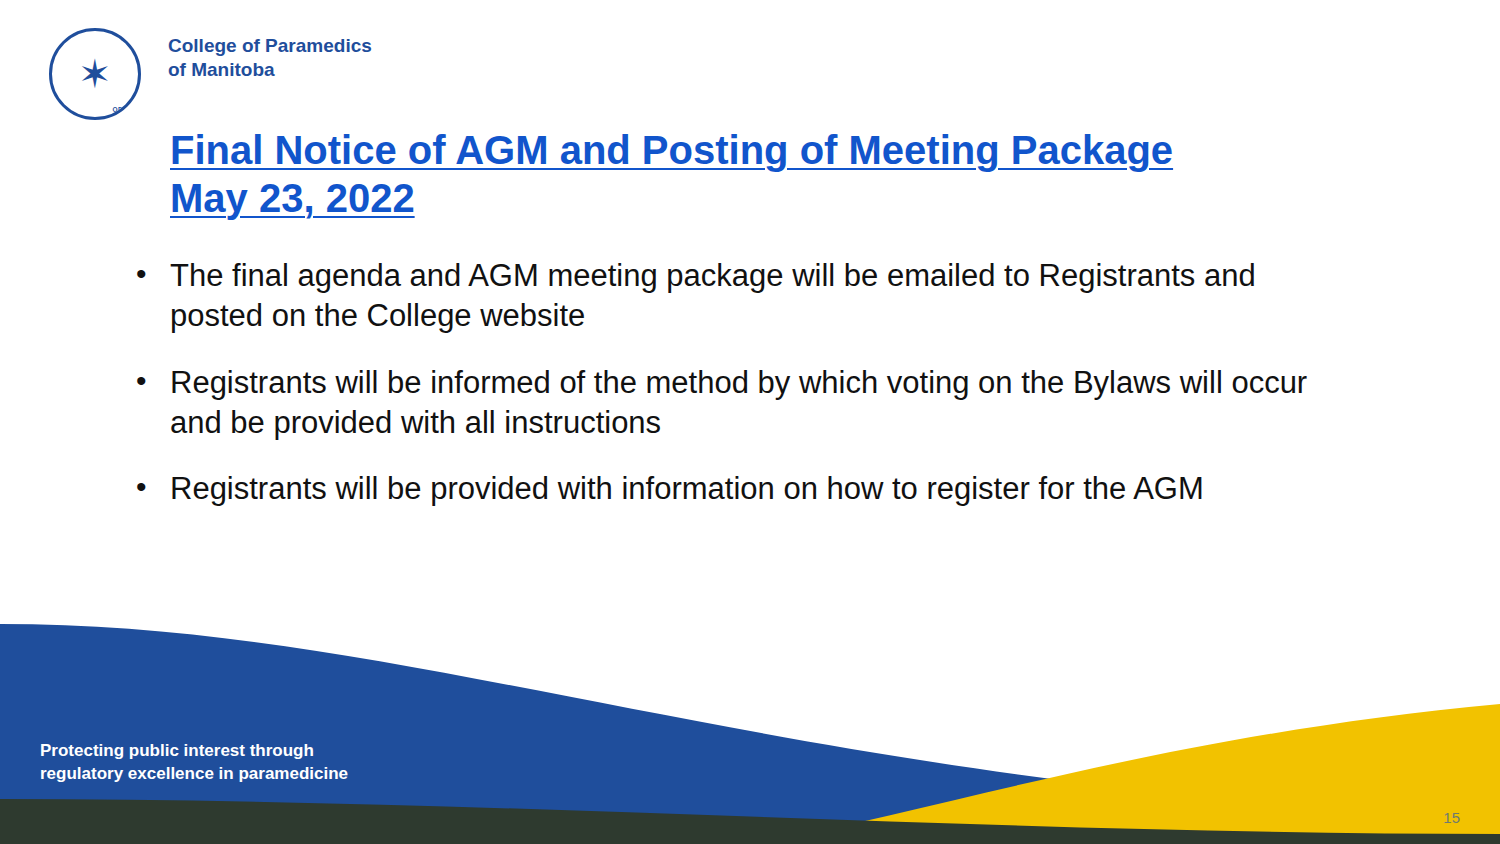COLLEGE OF MANITOBA
✶
College of Paramedics
of Manitoba
Final Notice of AGM and Posting of Meeting Package
May 23, 2022
The final agenda and AGM meeting package will be emailed to Registrants and posted on the College website
Registrants will be informed of the method by which voting on the Bylaws will occur and be provided with all instructions
Registrants will be provided with information on how to register for the AGM
Protecting public interest through
regulatory excellence in paramedicine
15